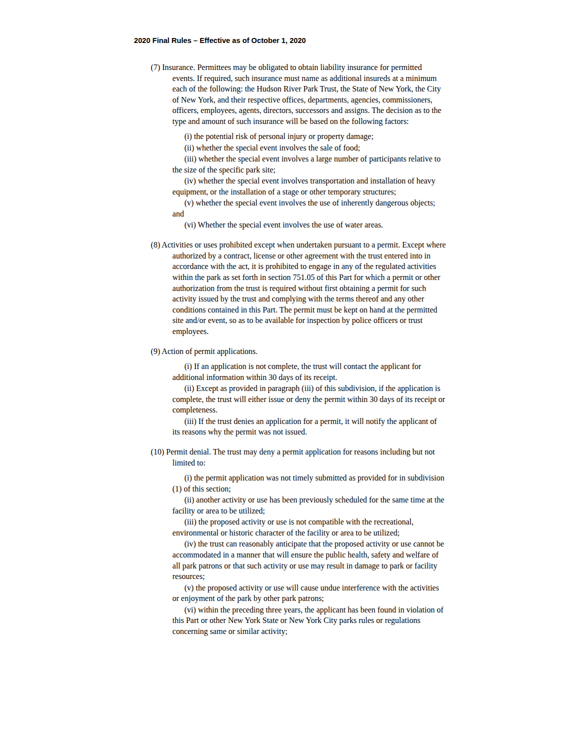2020 Final Rules – Effective as of October 1, 2020
(7) Insurance. Permittees may be obligated to obtain liability insurance for permitted events. If required, such insurance must name as additional insureds at a minimum each of the following: the Hudson River Park Trust, the State of New York, the City of New York, and their respective offices, departments, agencies, commissioners, officers, employees, agents, directors, successors and assigns. The decision as to the type and amount of such insurance will be based on the following factors:
(i) the potential risk of personal injury or property damage;
(ii) whether the special event involves the sale of food;
(iii) whether the special event involves a large number of participants relative to the size of the specific park site;
(iv) whether the special event involves transportation and installation of heavy equipment, or the installation of a stage or other temporary structures;
(v) whether the special event involves the use of inherently dangerous objects; and
(vi) Whether the special event involves the use of water areas.
(8) Activities or uses prohibited except when undertaken pursuant to a permit. Except where authorized by a contract, license or other agreement with the trust entered into in accordance with the act, it is prohibited to engage in any of the regulated activities within the park as set forth in section 751.05 of this Part for which a permit or other authorization from the trust is required without first obtaining a permit for such activity issued by the trust and complying with the terms thereof and any other conditions contained in this Part. The permit must be kept on hand at the permitted site and/or event, so as to be available for inspection by police officers or trust employees.
(9) Action of permit applications.
(i) If an application is not complete, the trust will contact the applicant for additional information within 30 days of its receipt.
(ii) Except as provided in paragraph (iii) of this subdivision, if the application is complete, the trust will either issue or deny the permit within 30 days of its receipt or completeness.
(iii) If the trust denies an application for a permit, it will notify the applicant of its reasons why the permit was not issued.
(10) Permit denial. The trust may deny a permit application for reasons including but not limited to:
(i) the permit application was not timely submitted as provided for in subdivision (1) of this section;
(ii) another activity or use has been previously scheduled for the same time at the facility or area to be utilized;
(iii) the proposed activity or use is not compatible with the recreational, environmental or historic character of the facility or area to be utilized;
(iv) the trust can reasonably anticipate that the proposed activity or use cannot be accommodated in a manner that will ensure the public health, safety and welfare of all park patrons or that such activity or use may result in damage to park or facility resources;
(v) the proposed activity or use will cause undue interference with the activities or enjoyment of the park by other park patrons;
(vi) within the preceding three years, the applicant has been found in violation of this Part or other New York State or New York City parks rules or regulations concerning same or similar activity;